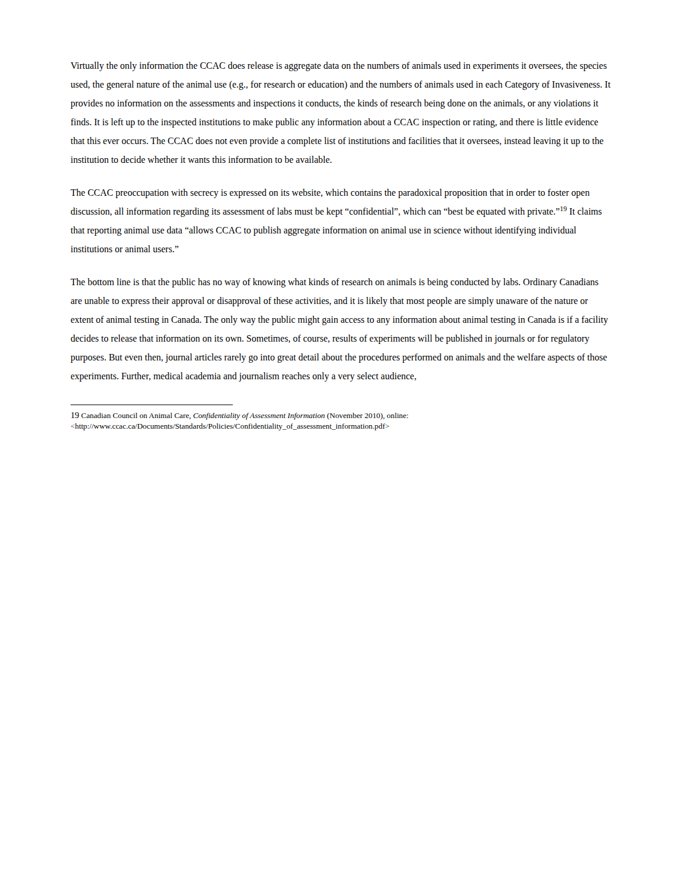Virtually the only information the CCAC does release is aggregate data on the numbers of animals used in experiments it oversees, the species used, the general nature of the animal use (e.g., for research or education) and the numbers of animals used in each Category of Invasiveness. It provides no information on the assessments and inspections it conducts, the kinds of research being done on the animals, or any violations it finds. It is left up to the inspected institutions to make public any information about a CCAC inspection or rating, and there is little evidence that this ever occurs. The CCAC does not even provide a complete list of institutions and facilities that it oversees, instead leaving it up to the institution to decide whether it wants this information to be available.
The CCAC preoccupation with secrecy is expressed on its website, which contains the paradoxical proposition that in order to foster open discussion, all information regarding its assessment of labs must be kept “confidential”, which can “best be equated with private.”19 It claims that reporting animal use data “allows CCAC to publish aggregate information on animal use in science without identifying individual institutions or animal users.”
The bottom line is that the public has no way of knowing what kinds of research on animals is being conducted by labs. Ordinary Canadians are unable to express their approval or disapproval of these activities, and it is likely that most people are simply unaware of the nature or extent of animal testing in Canada. The only way the public might gain access to any information about animal testing in Canada is if a facility decides to release that information on its own. Sometimes, of course, results of experiments will be published in journals or for regulatory purposes. But even then, journal articles rarely go into great detail about the procedures performed on animals and the welfare aspects of those experiments. Further, medical academia and journalism reaches only a very select audience,
19 Canadian Council on Animal Care, Confidentiality of Assessment Information (November 2010), online:
<http://www.ccac.ca/Documents/Standards/Policies/Confidentiality_of_assessment_information.pdf>